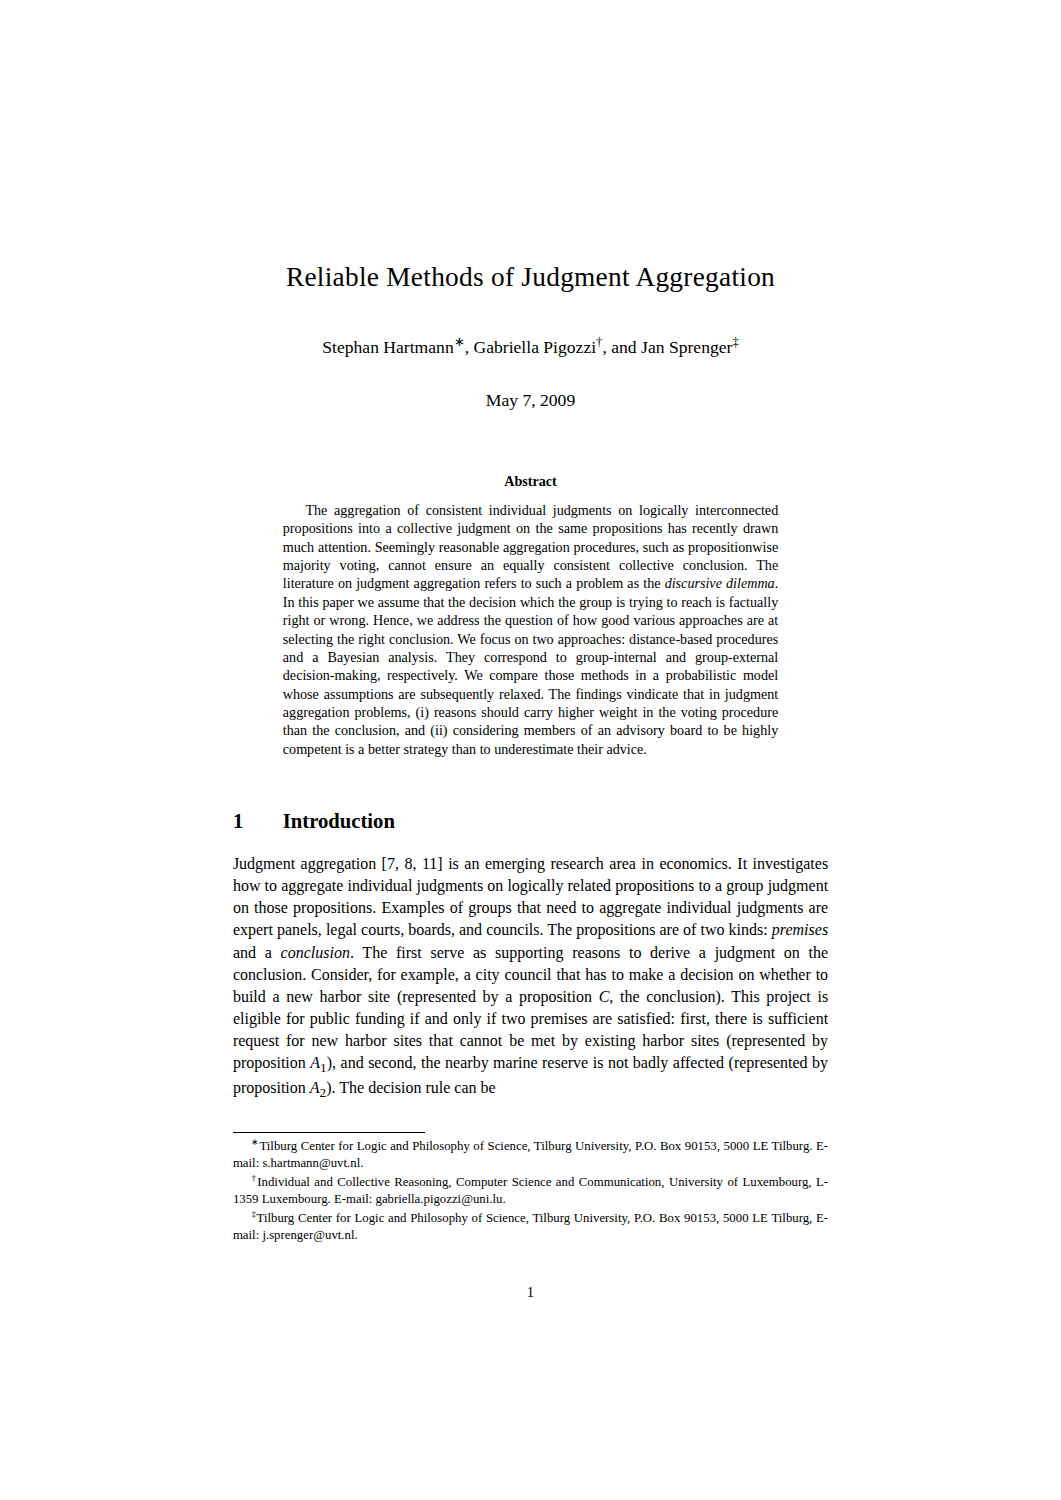Reliable Methods of Judgment Aggregation
Stephan Hartmann∗, Gabriella Pigozzi†, and Jan Sprenger‡
May 7, 2009
Abstract
The aggregation of consistent individual judgments on logically interconnected propositions into a collective judgment on the same propositions has recently drawn much attention. Seemingly reasonable aggregation procedures, such as propositionwise majority voting, cannot ensure an equally consistent collective conclusion. The literature on judgment aggregation refers to such a problem as the discursive dilemma. In this paper we assume that the decision which the group is trying to reach is factually right or wrong. Hence, we address the question of how good various approaches are at selecting the right conclusion. We focus on two approaches: distance-based procedures and a Bayesian analysis. They correspond to group-internal and group-external decision-making, respectively. We compare those methods in a probabilistic model whose assumptions are subsequently relaxed. The findings vindicate that in judgment aggregation problems, (i) reasons should carry higher weight in the voting procedure than the conclusion, and (ii) considering members of an advisory board to be highly competent is a better strategy than to underestimate their advice.
1 Introduction
Judgment aggregation [7, 8, 11] is an emerging research area in economics. It investigates how to aggregate individual judgments on logically related propositions to a group judgment on those propositions. Examples of groups that need to aggregate individual judgments are expert panels, legal courts, boards, and councils. The propositions are of two kinds: premises and a conclusion. The first serve as supporting reasons to derive a judgment on the conclusion. Consider, for example, a city council that has to make a decision on whether to build a new harbor site (represented by a proposition C, the conclusion). This project is eligible for public funding if and only if two premises are satisfied: first, there is sufficient request for new harbor sites that cannot be met by existing harbor sites (represented by proposition A1), and second, the nearby marine reserve is not badly affected (represented by proposition A2). The decision rule can be
∗Tilburg Center for Logic and Philosophy of Science, Tilburg University, P.O. Box 90153, 5000 LE Tilburg. E-mail: s.hartmann@uvt.nl.
†Individual and Collective Reasoning, Computer Science and Communication, University of Luxembourg, L-1359 Luxembourg. E-mail: gabriella.pigozzi@uni.lu.
‡Tilburg Center for Logic and Philosophy of Science, Tilburg University, P.O. Box 90153, 5000 LE Tilburg, E-mail: j.sprenger@uvt.nl.
1